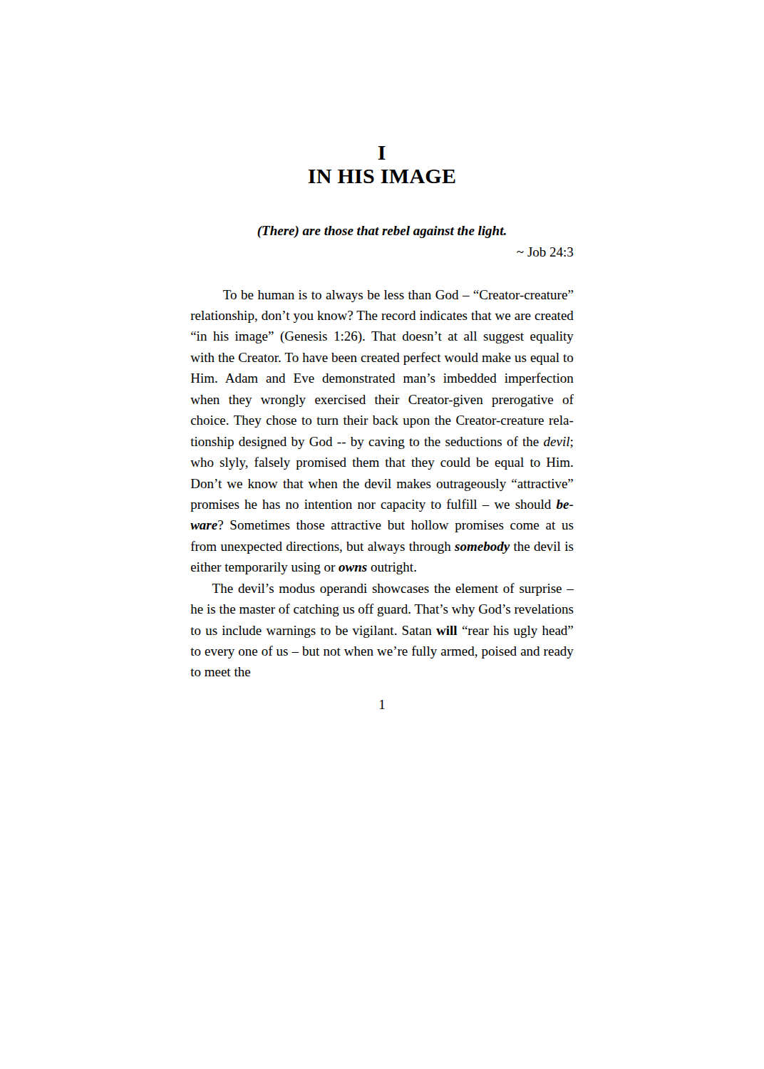I
IN HIS IMAGE
(There) are those that rebel against the light.
~ Job 24:3
To be human is to always be less than God – “Creator-creature” relationship, don’t you know? The record indicates that we are created “in his image” (Genesis 1:26). That doesn’t at all suggest equality with the Creator. To have been created perfect would make us equal to Him. Adam and Eve demonstrated man’s imbedded imperfection when they wrongly exercised their Creator-given prerogative of choice. They chose to turn their back upon the Creator-creature relationship designed by God -- by caving to the seductions of the devil; who slyly, falsely promised them that they could be equal to Him. Don’t we know that when the devil makes outrageously “attractive” promises he has no intention nor capacity to fulfill – we should beware? Sometimes those attractive but hollow promises come at us from unexpected directions, but always through somebody the devil is either temporarily using or owns outright.
The devil’s modus operandi showcases the element of surprise – he is the master of catching us off guard. That’s why God’s revelations to us include warnings to be vigilant. Satan will “rear his ugly head” to every one of us – but not when we’re fully armed, poised and ready to meet the
1